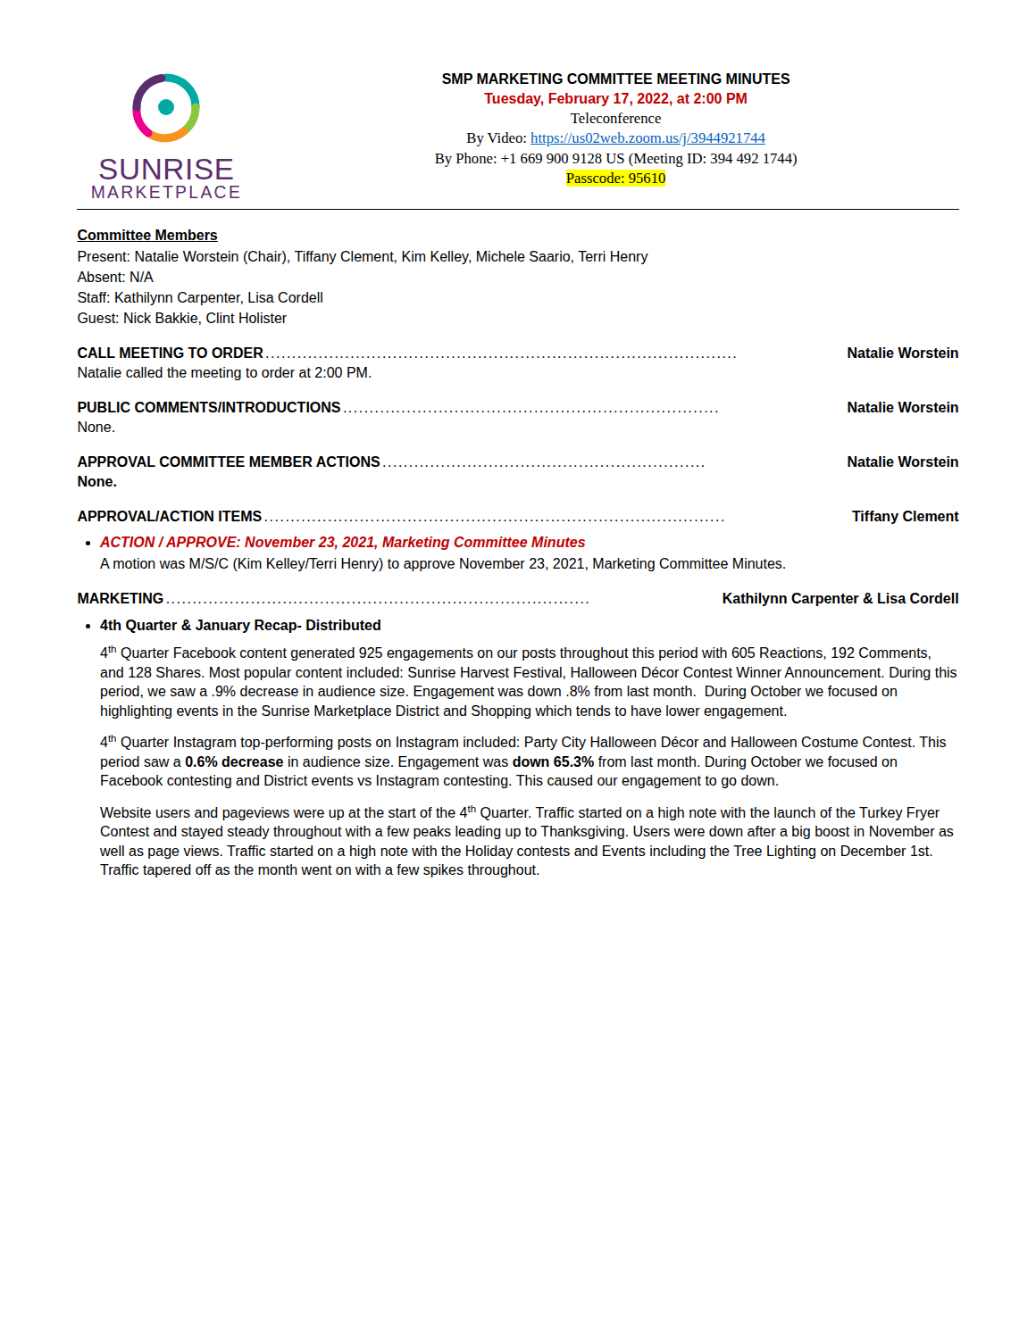SUNRISE MARKETPLACE
SMP MARKETING COMMITTEE MEETING MINUTES
Tuesday, February 17, 2022, at 2:00 PM
Teleconference
By Video: https://us02web.zoom.us/j/3944921744
By Phone: +1 669 900 9128 US (Meeting ID: 394 492 1744)
Passcode: 95610
Committee Members
Present: Natalie Worstein (Chair), Tiffany Clement, Kim Kelley, Michele Saario, Terri Henry
Absent: N/A
Staff: Kathilynn Carpenter, Lisa Cordell
Guest: Nick Bakkie, Clint Holister
CALL MEETING TO ORDER ......................................................................................... Natalie Worstein
Natalie called the meeting to order at 2:00 PM.
PUBLIC COMMENTS/INTRODUCTIONS ....................................................................... Natalie Worstein
None.
APPROVAL COMMITTEE MEMBER ACTIONS ............................................................. Natalie Worstein
None.
APPROVAL/ACTION ITEMS ....................................................................................... Tiffany Clement
ACTION / APPROVE: November 23, 2021, Marketing Committee Minutes
A motion was M/S/C (Kim Kelley/Terri Henry) to approve November 23, 2021, Marketing Committee Minutes.
MARKETING ................................................................................ Kathilynn Carpenter & Lisa Cordell
4th Quarter & January Recap- Distributed
4th Quarter Facebook content generated 925 engagements on our posts throughout this period with 605 Reactions, 192 Comments, and 128 Shares. Most popular content included: Sunrise Harvest Festival, Halloween Décor Contest Winner Announcement. During this period, we saw a .9% decrease in audience size. Engagement was down .8% from last month. During October we focused on highlighting events in the Sunrise Marketplace District and Shopping which tends to have lower engagement.
4th Quarter Instagram top-performing posts on Instagram included: Party City Halloween Décor and Halloween Costume Contest. This period saw a 0.6% decrease in audience size. Engagement was down 65.3% from last month. During October we focused on Facebook contesting and District events vs Instagram contesting. This caused our engagement to go down.
Website users and pageviews were up at the start of the 4th Quarter. Traffic started on a high note with the launch of the Turkey Fryer Contest and stayed steady throughout with a few peaks leading up to Thanksgiving. Users were down after a big boost in November as well as page views. Traffic started on a high note with the Holiday contests and Events including the Tree Lighting on December 1st. Traffic tapered off as the month went on with a few spikes throughout.